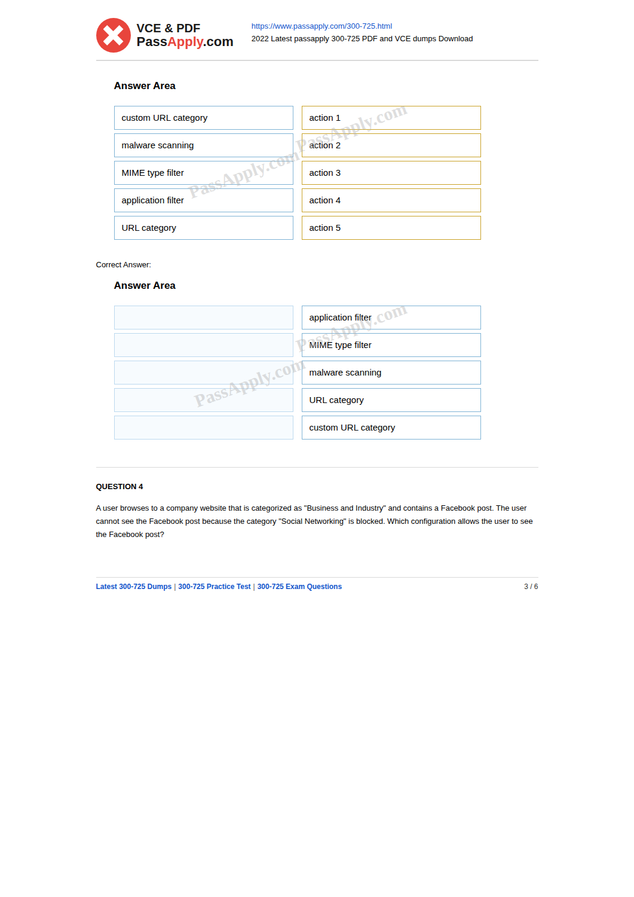VCE & PDF
PassApply.com
https://www.passapply.com/300-725.html
2022 Latest passapply 300-725 PDF and VCE dumps Download
Answer Area
PassApply.com
PassApply.com
| custom URL category | action 1 |
| malware scanning | action 2 |
| MIME type filter | action 3 |
| application filter | action 4 |
| URL category | action 5 |
Correct Answer:
Answer Area
PassApply.com
PassApply.com
| | application filter |
| | MIME type filter |
| | malware scanning |
| | URL category |
| | custom URL category |
QUESTION 4
A user browses to a company website that is categorized as "Business and Industry" and contains a Facebook post. The user cannot see the Facebook post because the category "Social Networking" is blocked. Which configuration allows the user to see the Facebook post?
Latest 300-725 Dumps|300-725 Practice Test|300-725 Exam Questions
3 / 6